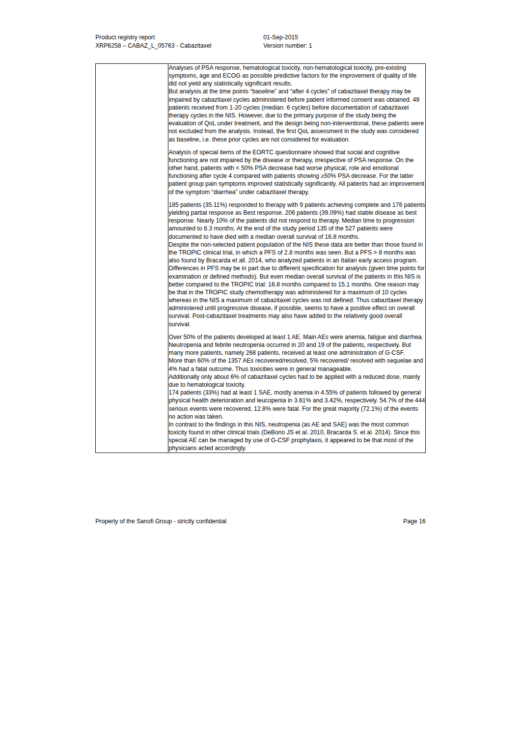Product registry report
XRP6258 – CABAZ_L_05763 - Cabazitaxel
01-Sep-2015
Version number: 1
| | Analyses of PSA response, hematological toxicity, non-hematological toxicity, pre-existing symptoms, age and ECOG as possible predictive factors for the improvement of quality of life did not yield any statistically significant results. But analysis at the time points “baseline” and “after 4 cycles” of cabazitaxel therapy may be impaired by cabazitaxel cycles administered before patient informed consent was obtained. 49 patients received from 1-20 cycles (median: 6 cycles) before documentation of cabazitaxel therapy cycles in the NIS. However, due to the primary purpose of the study being the evaluation of QoL under treatment, and the design being non-interventional, these patients were not excluded from the analysis. Instead, the first QoL assessment in the study was considered as baseline, i.e. these prior cycles are not considered for evaluation. Analysis of special items of the EORTC questionnaire showed that social and cognitive functioning are not impaired by the disease or therapy, irrespective of PSA response. On the other hand, patients with < 50% PSA decrease had worse physical, role and emotional functioning after cycle 4 compared with patients showing ≥50% PSA decrease. For the latter patient group pain symptoms improved statistically significantly. All patients had an improvement of the symptom “diarrhea” under cabazitaxel therapy. 185 patients (35.11%) responded to therapy with 9 patients achieving complete and 176 patients yielding partial response as Best response. 206 patients (39.09%) had stable disease as best response. Nearly 10% of the patients did not respond to therapy. Median time to progression amounted to 8.3 months. At the end of the study period 135 of the 527 patients were documented to have died with a median overall survival of 16.8 months. Despite the non-selected patient population of the NIS these data are better than those found in the TROPIC clinical trial, in which a PFS of 2.8 months was seen. But a PFS > 8 months was also found by Bracarda et all. 2014, who analyzed patients in an Italian early access program. Differences in PFS may be in part due to different specification for analysis (given time points for examination or defined methods). But even median overall survival of the patients in this NIS is better compared to the TROPIC trial: 16.8 months compared to 15.1 months. One reason may be that in the TROPIC study chemotherapy was administered for a maximum of 10 cycles whereas in the NIS a maximum of cabazitaxel cycles was not defined. Thus cabazitaxel therapy administered until progressive disease, if possible, seems to have a positive effect on overall survival. Post-cabazitaxel treatments may also have added to the relatively good overall survival. Over 50% of the patients developed at least 1 AE. Main AEs were anemia, fatigue and diarrhea. Neutropenia and febrile neutropenia occurred in 20 and 19 of the patients, respectively. But many more patients, namely 268 patients, received at least one administration of G-CSF. More than 60% of the 1357 AEs recovered/resolved, 5% recovered/ resolved with sequelae and 4% had a fatal outcome. Thus toxicities were in general manageable. Additionally only about 6% of cabazitaxel cycles had to be applied with a reduced dose, mainly due to hematological toxicity. 174 patients (33%) had at least 1 SAE, mostly anemia in 4.55% of patients followed by general physical health deterioration and leucopenia in 3.61% and 3.42%, respectively. 54.7% of the 444 serious events were recovered, 12.8% were fatal. For the great majority (72.1%) of the events no action was taken. In contrast to the findings in this NIS, neutropenia (as AE and SAE) was the most common toxicity found in other clinical trials (DeBono JS et al. 2010, Bracarda S. et al. 2014). Since this special AE can be managed by use of G-CSF prophylaxis, it appeared to be that most of the physicians acted accordingly. |
Property of the Sanofi Group - strictly confidential
Page 16